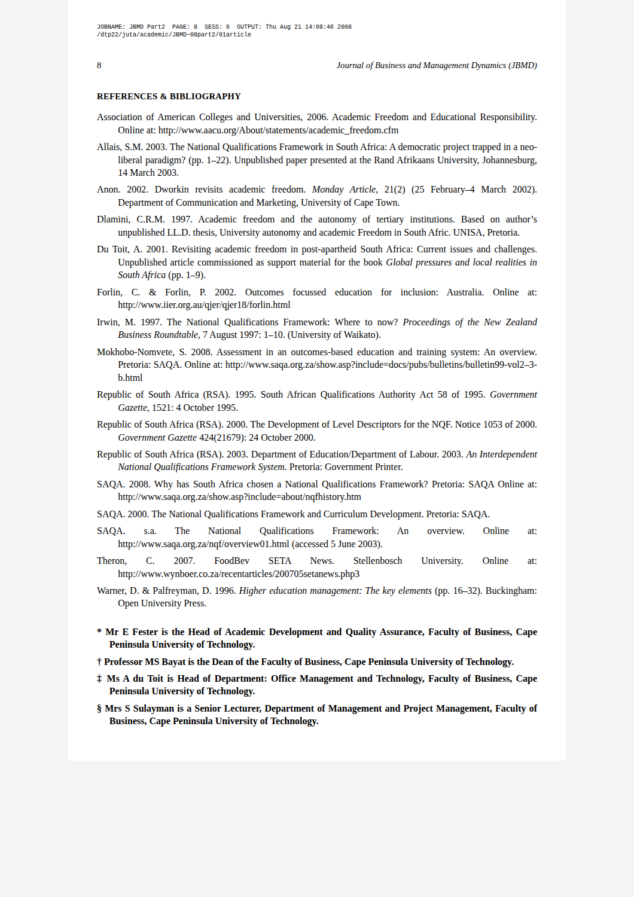JOBNAME: JBMD Part2 PAGE: 8 SESS: 6 OUTPUT: Thu Aug 21 14:08:46 2008 /dtp22/juta/academic/JBMD−08part2/01article
8 Journal of Business and Management Dynamics (JBMD)
REFERENCES & BIBLIOGRAPHY
Association of American Colleges and Universities, 2006. Academic Freedom and Educational Responsibility. Online at: http://www.aacu.org/About/statements/academic_freedom.cfm
Allais, S.M. 2003. The National Qualifications Framework in South Africa: A democratic project trapped in a neo-liberal paradigm? (pp. 1–22). Unpublished paper presented at the Rand Afrikaans University, Johannesburg, 14 March 2003.
Anon. 2002. Dworkin revisits academic freedom. Monday Article, 21(2) (25 February–4 March 2002). Department of Communication and Marketing, University of Cape Town.
Dlamini, C.R.M. 1997. Academic freedom and the autonomy of tertiary institutions. Based on author’s unpublished LL.D. thesis, University autonomy and academic Freedom in South Afric. UNISA, Pretoria.
Du Toit, A. 2001. Revisiting academic freedom in post-apartheid South Africa: Current issues and challenges. Unpublished article commissioned as support material for the book Global pressures and local realities in South Africa (pp. 1–9).
Forlin, C. & Forlin, P. 2002. Outcomes focussed education for inclusion: Australia. Online at: http://www.iier.org.au/qjer/qjer18/forlin.html
Irwin, M. 1997. The National Qualifications Framework: Where to now? Proceedings of the New Zealand Business Roundtable, 7 August 1997: 1–10. (University of Waikato).
Mokhobo-Nomvete, S. 2008. Assessment in an outcomes-based education and training system: An overview. Pretoria: SAQA. Online at: http://www.saqa.org.za/show.asp?include=docs/pubs/bulletins/bulletin99-vol2–3-b.html
Republic of South Africa (RSA). 1995. South African Qualifications Authority Act 58 of 1995. Government Gazette, 1521: 4 October 1995.
Republic of South Africa (RSA). 2000. The Development of Level Descriptors for the NQF. Notice 1053 of 2000. Government Gazette 424(21679): 24 October 2000.
Republic of South Africa (RSA). 2003. Department of Education/Department of Labour. 2003. An Interdependent National Qualifications Framework System. Pretoria: Government Printer.
SAQA. 2008. Why has South Africa chosen a National Qualifications Framework? Pretoria: SAQA Online at: http://www.saqa.org.za/show.asp?include=about/nqfhistory.htm
SAQA. 2000. The National Qualifications Framework and Curriculum Development. Pretoria: SAQA.
SAQA. s.a. The National Qualifications Framework: An overview. Online at: http://www.saqa.org.za/nqf/overview01.html (accessed 5 June 2003).
Theron, C. 2007. FoodBev SETA News. Stellenbosch University. Online at: http://www.wynboer.co.za/recentarticles/200705setanews.php3
Warner, D. & Palfreyman, D. 1996. Higher education management: The key elements (pp. 16–32). Buckingham: Open University Press.
* Mr E Fester is the Head of Academic Development and Quality Assurance, Faculty of Business, Cape Peninsula University of Technology.
† Professor MS Bayat is the Dean of the Faculty of Business, Cape Peninsula University of Technology.
‡ Ms A du Toit is Head of Department: Office Management and Technology, Faculty of Business, Cape Peninsula University of Technology.
§ Mrs S Sulayman is a Senior Lecturer, Department of Management and Project Management, Faculty of Business, Cape Peninsula University of Technology.